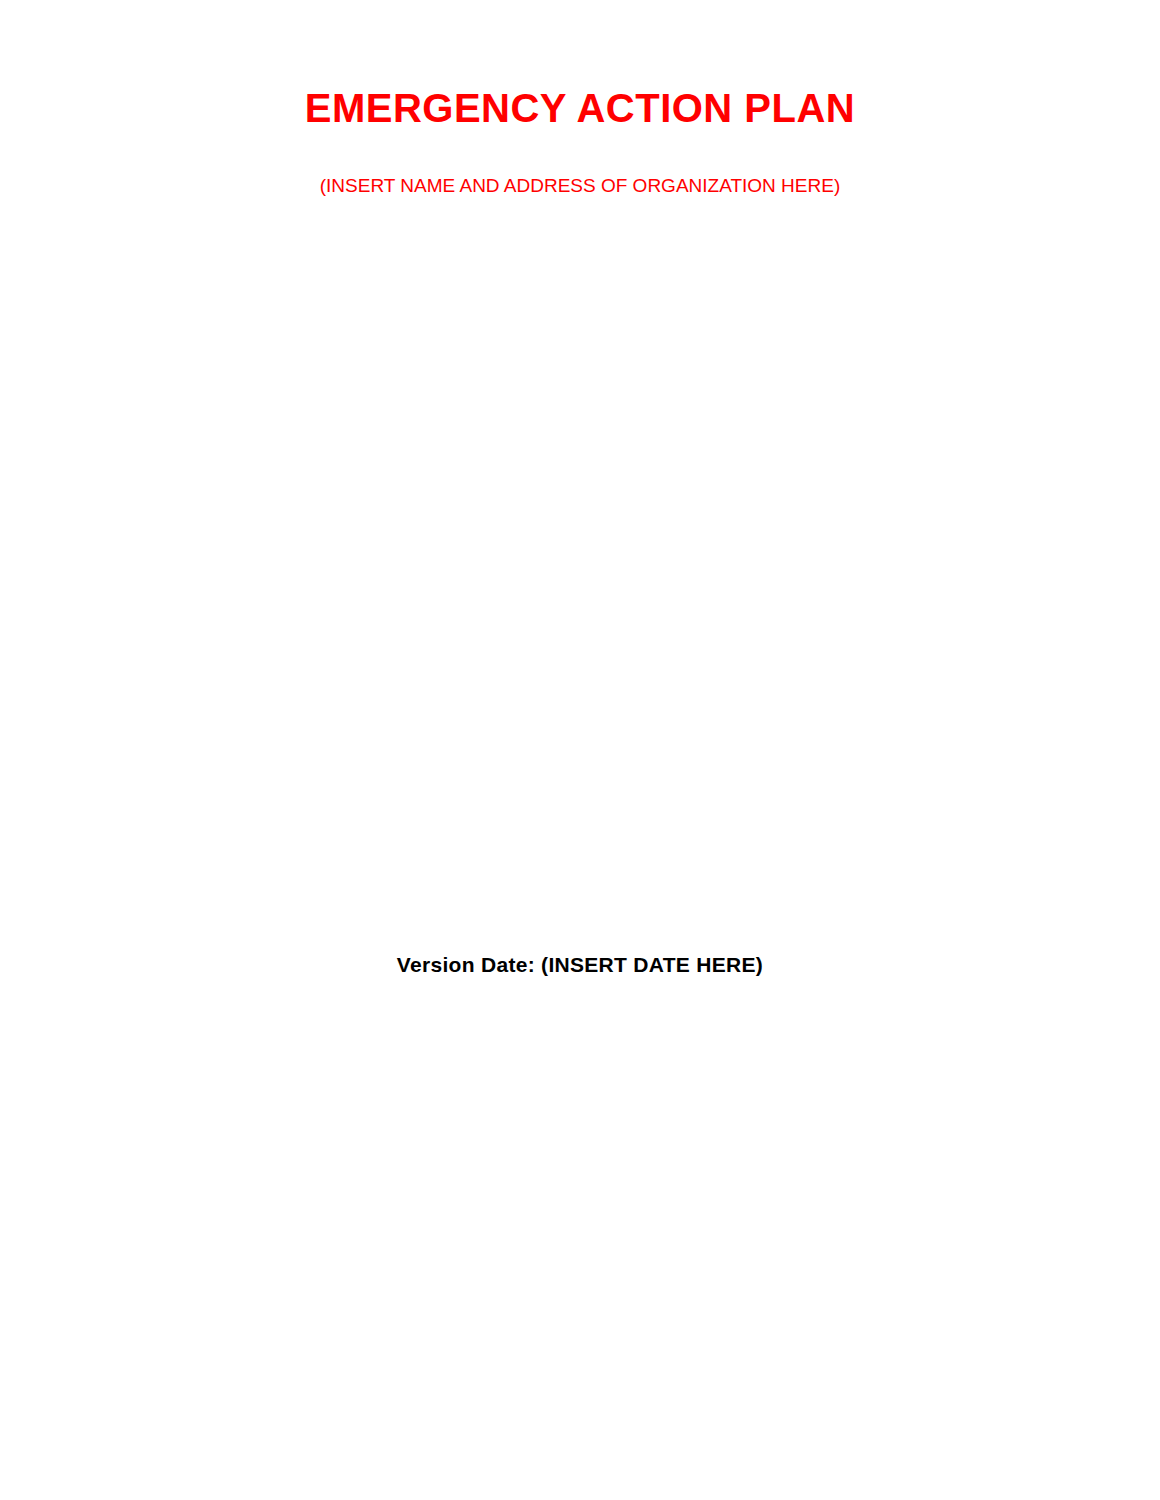EMERGENCY ACTION PLAN
(INSERT NAME AND ADDRESS OF ORGANIZATION HERE)
Version Date: (INSERT DATE HERE)